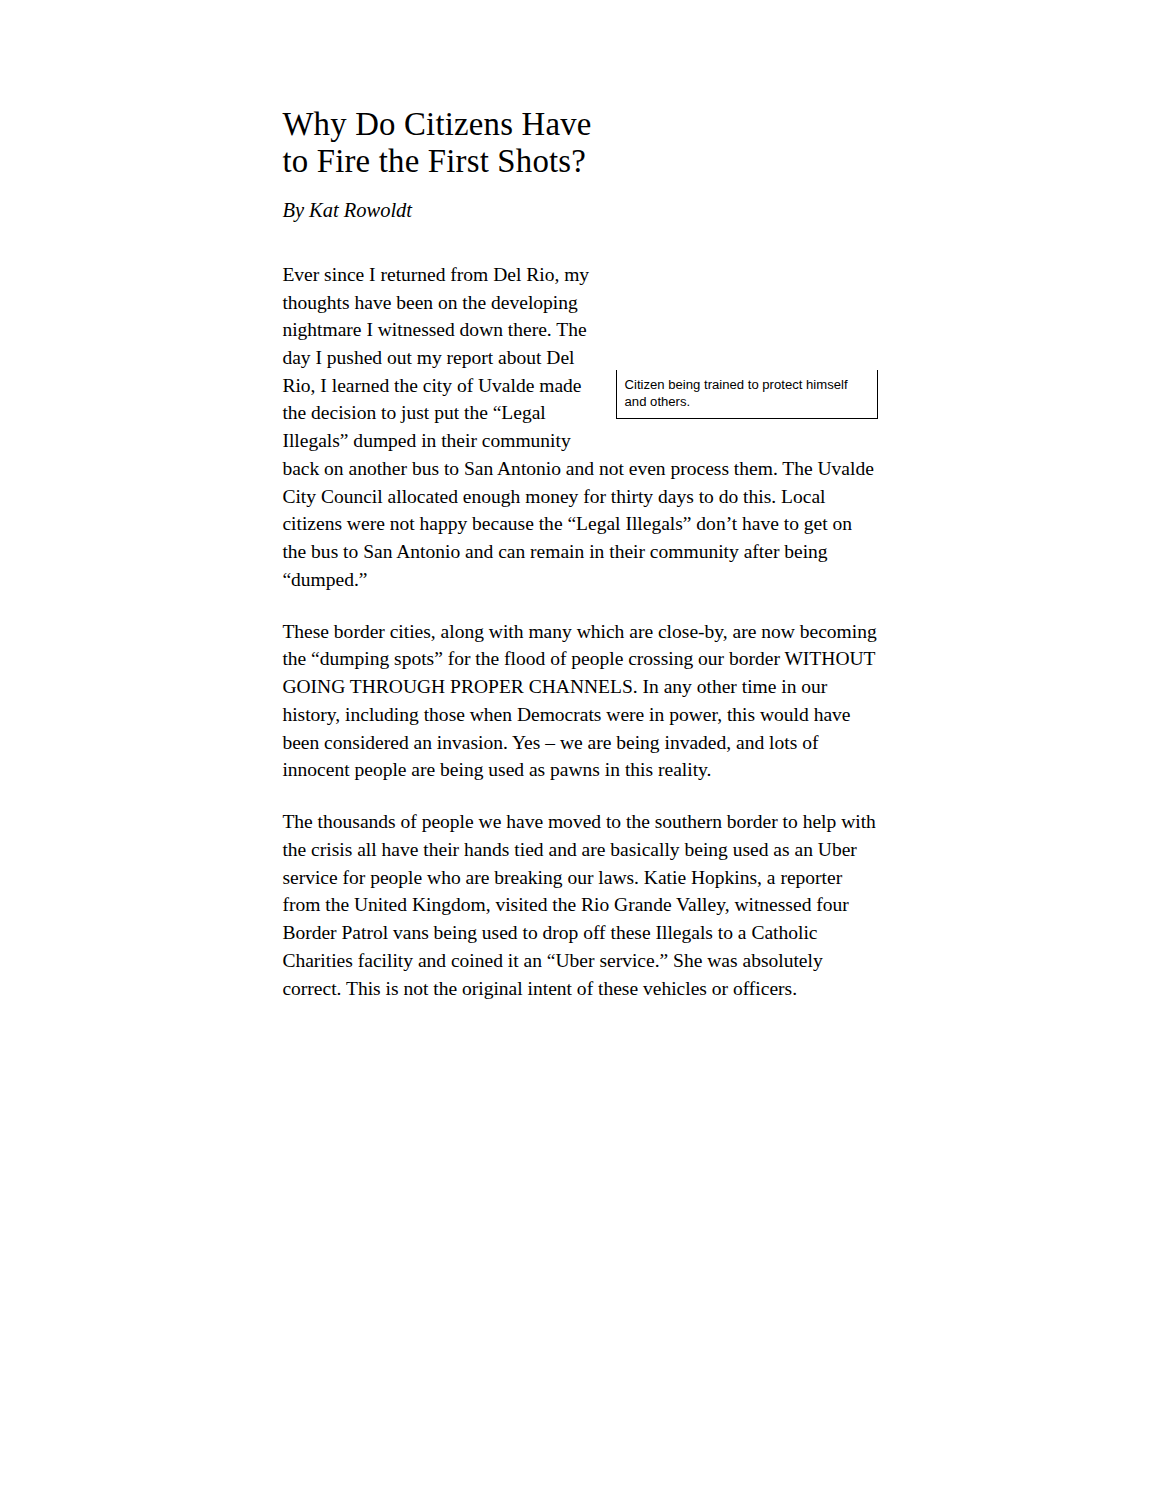Citizen being trained to protect himself and others.
Why Do Citizens Have to Fire the First Shots?
By Kat Rowoldt
Ever since I returned from Del Rio, my thoughts have been on the developing nightmare I witnessed down there. The day I pushed out my report about Del Rio, I learned the city of Uvalde made the decision to just put the “Legal Illegals” dumped in their community back on another bus to San Antonio and not even process them. The Uvalde City Council allocated enough money for thirty days to do this. Local citizens were not happy because the “Legal Illegals” don’t have to get on the bus to San Antonio and can remain in their community after being “dumped.”
These border cities, along with many which are close-by, are now becoming the “dumping spots” for the flood of people crossing our border WITHOUT GOING THROUGH PROPER CHANNELS. In any other time in our history, including those when Democrats were in power, this would have been considered an invasion. Yes – we are being invaded, and lots of innocent people are being used as pawns in this reality.
The thousands of people we have moved to the southern border to help with the crisis all have their hands tied and are basically being used as an Uber service for people who are breaking our laws. Katie Hopkins, a reporter from the United Kingdom, visited the Rio Grande Valley, witnessed four Border Patrol vans being used to drop off these Illegals to a Catholic Charities facility and coined it an “Uber service.” She was absolutely correct. This is not the original intent of these vehicles or officers.